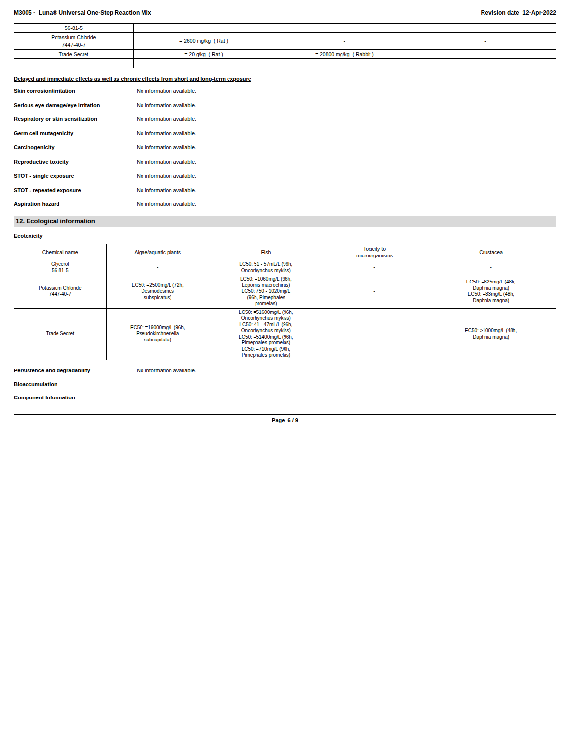M3005 - Luna® Universal One-Step Reaction Mix Revision date 12-Apr-2022
| 56-81-5 | | | |
| Potassium Chloride 7447-40-7 | = 2600 mg/kg ( Rat ) | - | - |
| Trade Secret | = 20 g/kg ( Rat ) | = 20800 mg/kg ( Rabbit ) | - |
Delayed and immediate effects as well as chronic effects from short and long-term exposure
Skin corrosion/irritation
No information available.
Serious eye damage/eye irritation
No information available.
Respiratory or skin sensitization
No information available.
Germ cell mutagenicity
No information available.
Carcinogenicity
No information available.
Reproductive toxicity
No information available.
STOT - single exposure
No information available.
STOT - repeated exposure
No information available.
Aspiration hazard
No information available.
12. Ecological information
Ecotoxicity
| Chemical name | Algae/aquatic plants | Fish | Toxicity to microorganisms | Crustacea |
| --- | --- | --- | --- | --- |
| Glycerol 56-81-5 | - | LC50: 51 - 57mL/L (96h, Oncorhynchus mykiss) | - | - |
| Potassium Chloride 7447-40-7 | EC50: =2500mg/L (72h, Desmodesmus subspicatus) | LC50: =1060mg/L (96h, Lepomis macrochirus) LC50: 750 - 1020mg/L (96h, Pimephales promelas) | - | EC50: =825mg/L (48h, Daphnia magna) EC50: =83mg/L (48h, Daphnia magna) |
| Trade Secret | EC50: =19000mg/L (96h, Pseudokirchneriella subcapitata) | LC50: =51600mg/L (96h, Oncorhynchus mykiss) LC50: 41 - 47mL/L (96h, Oncorhynchus mykiss) LC50: =51400mg/L (96h, Pimephales promelas) LC50: =710mg/L (96h, Pimephales promelas) | - | EC50: >1000mg/L (48h, Daphnia magna) |
Persistence and degradability
No information available.
Bioaccumulation
Component Information
Page 6 / 9